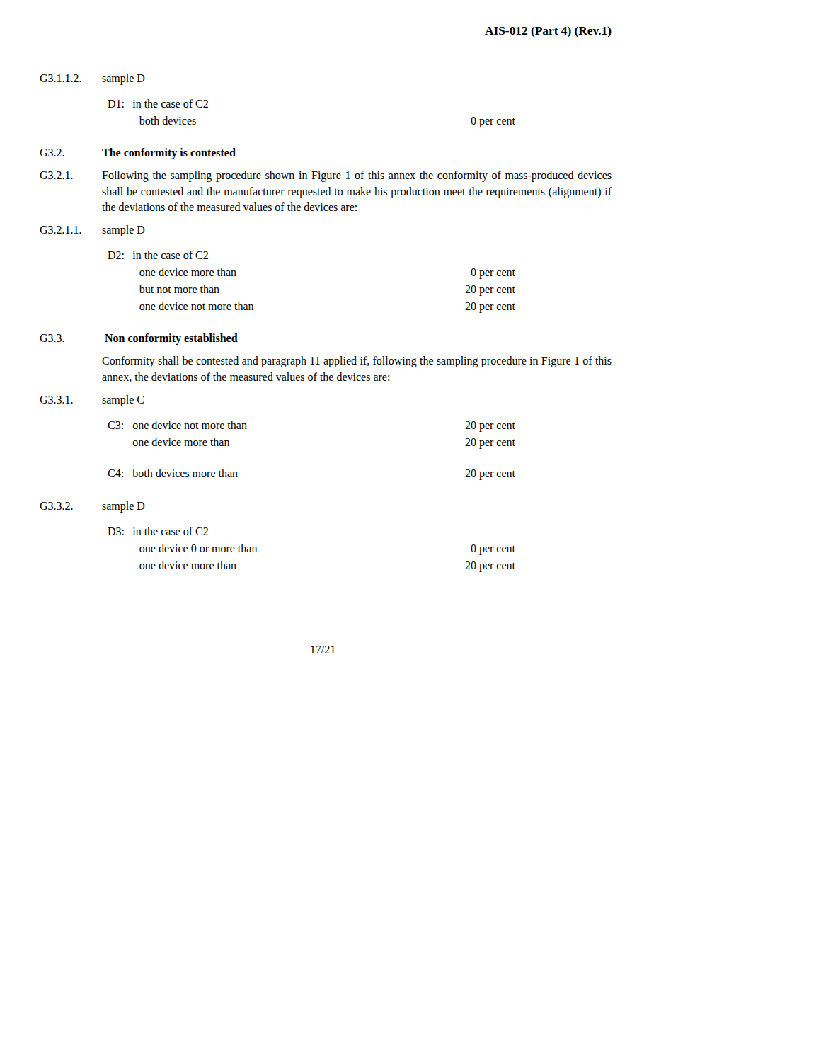AIS-012 (Part 4) (Rev.1)
G3.1.1.2.
sample D
| D1: | in the case of C2 | |
| | both devices | 0 per cent |
G3.2.
The conformity is contested
G3.2.1.
Following the sampling procedure shown in Figure 1 of this annex the conformity of mass-produced devices shall be contested and the manufacturer requested to make his production meet the requirements (alignment) if the deviations of the measured values of the devices are:
G3.2.1.1.
sample D
| D2: | in the case of C2 | |
| | one device more than | 0 per cent |
| | but not more than | 20 per cent |
| | one device not more than | 20 per cent |
G3.3.
Non conformity established
Conformity shall be contested and paragraph 11 applied if, following the sampling procedure in Figure 1 of this annex, the deviations of the measured values of the devices are:
G3.3.1.
sample C
| C3: | one device not more than | 20 per cent |
| | one device more than | 20 per cent |
| C4: | both devices more than | 20 per cent |
G3.3.2.
sample D
| D3: | in the case of C2 | |
| | one device 0 or more than | 0 per cent |
| | one device more than | 20 per cent |
17/21